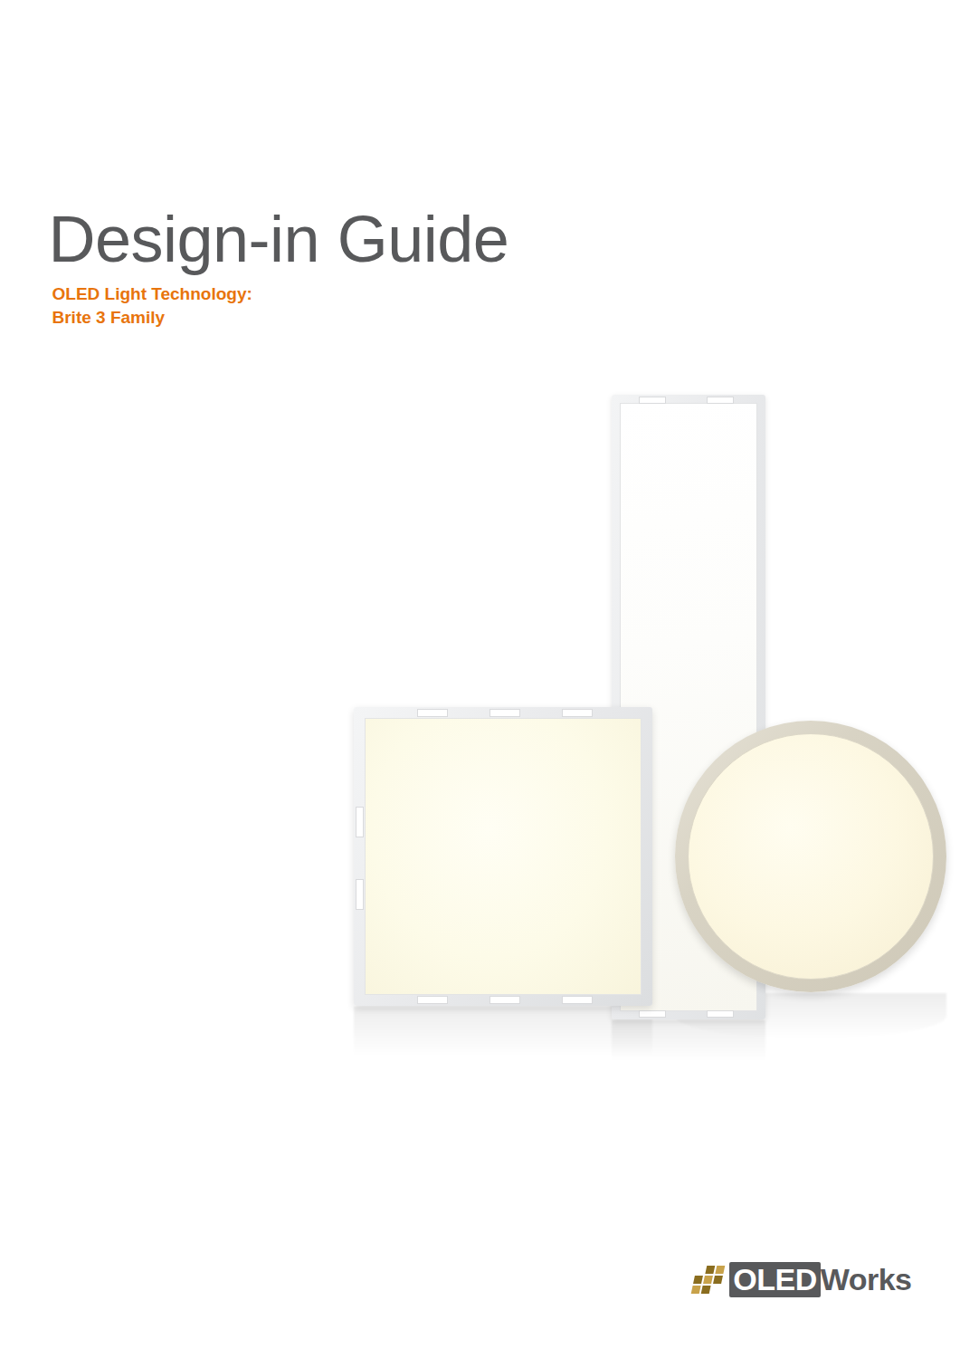Design-in Guide
OLED Light Technology: Brite 3 Family
OLEDWorks